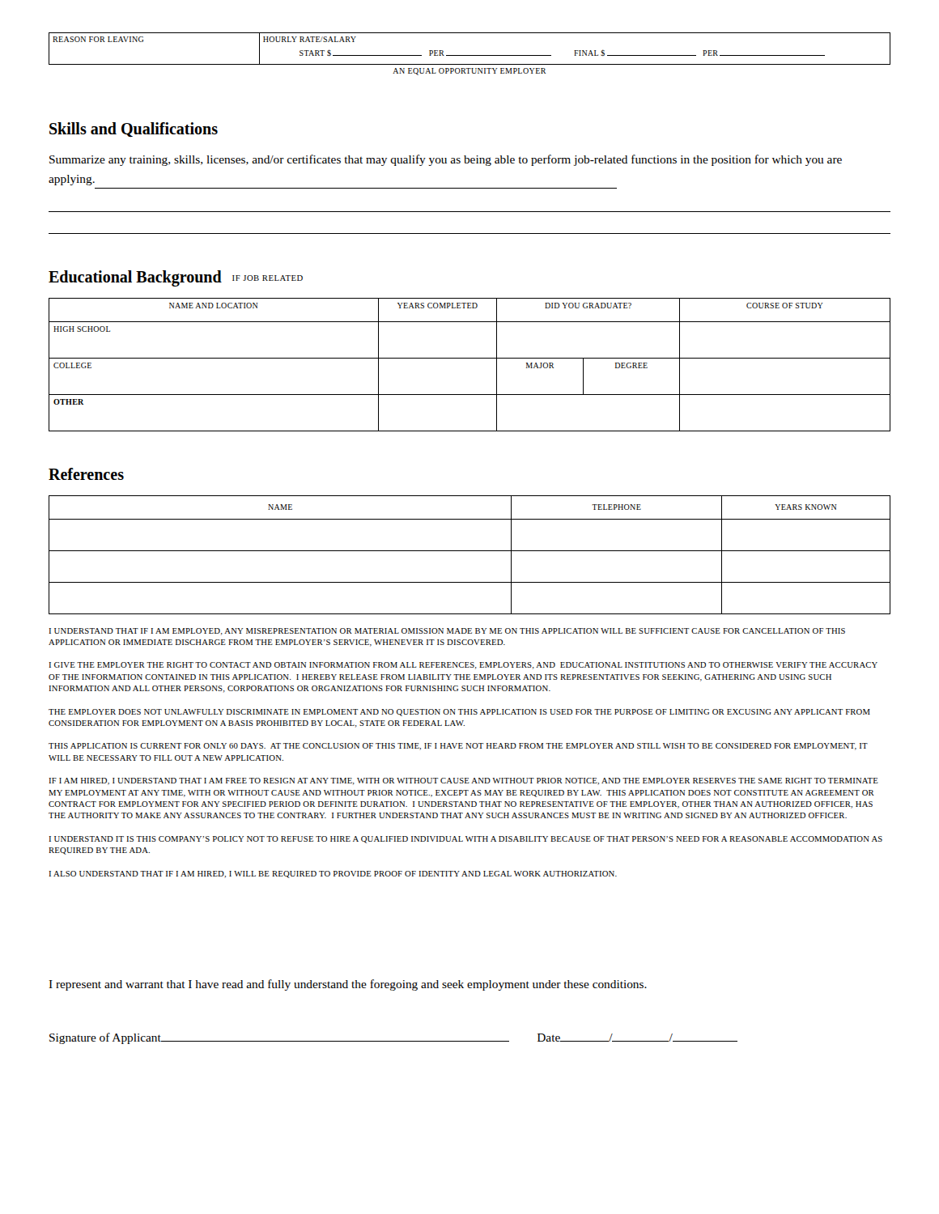| REASON FOR LEAVING | HOURLY RATE/SALARY START $ PER FINAL $ PER |
AN EQUAL OPPORTUNITY EMPLOYER
Skills and Qualifications
Summarize any training, skills, licenses, and/or certificates that may qualify you as being able to perform job-related functions in the position for which you are applying.
Educational Background IF JOB RELATED
| NAME AND LOCATION | YEARS COMPLETED | DID YOU GRADUATE? | COURSE OF STUDY |
| --- | --- | --- | --- |
| HIGH SCHOOL | | | |
| COLLEGE | | MAJOR | DEGREE | |
| OTHER | | | |
References
| NAME | TELEPHONE | YEARS KNOWN |
| --- | --- | --- |
I UNDERSTAND THAT IF I AM EMPLOYED, ANY MISREPRESENTATION OR MATERIAL OMISSION MADE BY ME ON THIS APPLICATION WILL BE SUFFICIENT CAUSE FOR CANCELLATION OF THIS APPLICATION OR IMMEDIATE DISCHARGE FROM THE EMPLOYER’S SERVICE, WHENEVER IT IS DISCOVERED.
I GIVE THE EMPLOYER THE RIGHT TO CONTACT AND OBTAIN INFORMATION FROM ALL REFERENCES, EMPLOYERS, AND EDUCATIONAL INSTITUTIONS AND TO OTHERWISE VERIFY THE ACCURACY OF THE INFORMATION CONTAINED IN THIS APPLICATION. I HEREBY RELEASE FROM LIABILITY THE EMPLOYER AND ITS REPRESENTATIVES FOR SEEKING, GATHERING AND USING SUCH INFORMATION AND ALL OTHER PERSONS, CORPORATIONS OR ORGANIZATIONS FOR FURNISHING SUCH INFORMATION.
THE EMPLOYER DOES NOT UNLAWFULLY DISCRIMINATE IN EMPLOMENT AND NO QUESTION ON THIS APPLICATION IS USED FOR THE PURPOSE OF LIMITING OR EXCUSING ANY APPLICANT FROM CONSIDERATION FOR EMPLOYMENT ON A BASIS PROHIBITED BY LOCAL, STATE OR FEDERAL LAW.
THIS APPLICATION IS CURRENT FOR ONLY 60 DAYS. AT THE CONCLUSION OF THIS TIME, IF I HAVE NOT HEARD FROM THE EMPLOYER AND STILL WISH TO BE CONSIDERED FOR EMPLOYMENT, IT WILL BE NECESSARY TO FILL OUT A NEW APPLICATION.
IF I AM HIRED, I UNDERSTAND THAT I AM FREE TO RESIGN AT ANY TIME, WITH OR WITHOUT CAUSE AND WITHOUT PRIOR NOTICE, AND THE EMPLOYER RESERVES THE SAME RIGHT TO TERMINATE MY EMPLOYMENT AT ANY TIME, WITH OR WITHOUT CAUSE AND WITHOUT PRIOR NOTICE., EXCEPT AS MAY BE REQUIRED BY LAW. THIS APPLICATION DOES NOT CONSTITUTE AN AGREEMENT OR CONTRACT FOR EMPLOYMENT FOR ANY SPECIFIED PERIOD OR DEFINITE DURATION. I UNDERSTAND THAT NO REPRESENTATIVE OF THE EMPLOYER, OTHER THAN AN AUTHORIZED OFFICER, HAS THE AUTHORITY TO MAKE ANY ASSURANCES TO THE CONTRARY. I FURTHER UNDERSTAND THAT ANY SUCH ASSURANCES MUST BE IN WRITING AND SIGNED BY AN AUTHORIZED OFFICER.
I UNDERSTAND IT IS THIS COMPANY’S POLICY NOT TO REFUSE TO HIRE A QUALIFIED INDIVIDUAL WITH A DISABILITY BECAUSE OF THAT PERSON’S NEED FOR A REASONABLE ACCOMMODATION AS REQUIRED BY THE ADA.
I ALSO UNDERSTAND THAT IF I AM HIRED, I WILL BE REQUIRED TO PROVIDE PROOF OF IDENTITY AND LEGAL WORK AUTHORIZATION.
I represent and warrant that I have read and fully understand the foregoing and seek employment under these conditions.
Signature of Applicant Date / /